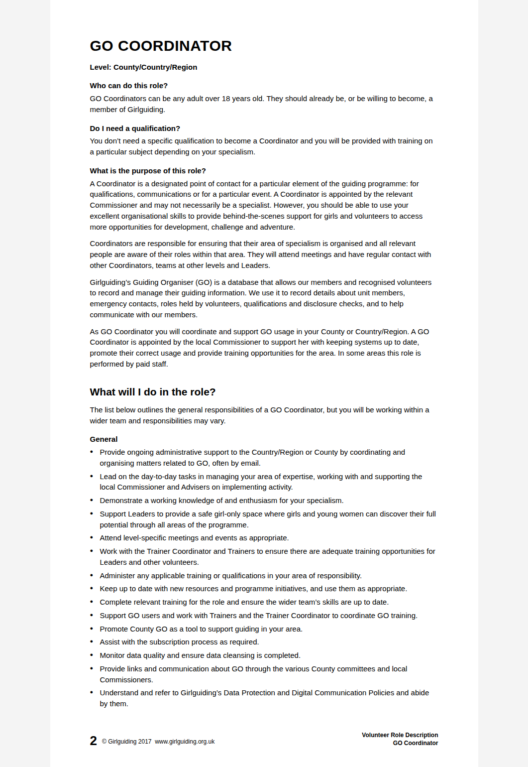GO COORDINATOR
Level: County/Country/Region
Who can do this role?
GO Coordinators can be any adult over 18 years old. They should already be, or be willing to become, a member of Girlguiding.
Do I need a qualification?
You don’t need a specific qualification to become a Coordinator and you will be provided with training on a particular subject depending on your specialism.
What is the purpose of this role?
A Coordinator is a designated point of contact for a particular element of the guiding programme: for qualifications, communications or for a particular event. A Coordinator is appointed by the relevant Commissioner and may not necessarily be a specialist. However, you should be able to use your excellent organisational skills to provide behind-the-scenes support for girls and volunteers to access more opportunities for development, challenge and adventure.
Coordinators are responsible for ensuring that their area of specialism is organised and all relevant people are aware of their roles within that area. They will attend meetings and have regular contact with other Coordinators, teams at other levels and Leaders.
Girlguiding’s Guiding Organiser (GO) is a database that allows our members and recognised volunteers to record and manage their guiding information. We use it to record details about unit members, emergency contacts, roles held by volunteers, qualifications and disclosure checks, and to help communicate with our members.
As GO Coordinator you will coordinate and support GO usage in your County or Country/Region. A GO Coordinator is appointed by the local Commissioner to support her with keeping systems up to date, promote their correct usage and provide training opportunities for the area. In some areas this role is performed by paid staff.
What will I do in the role?
The list below outlines the general responsibilities of a GO Coordinator, but you will be working within a wider team and responsibilities may vary.
General
Provide ongoing administrative support to the Country/Region or County by coordinating and organising matters related to GO, often by email.
Lead on the day-to-day tasks in managing your area of expertise, working with and supporting the local Commissioner and Advisers on implementing activity.
Demonstrate a working knowledge of and enthusiasm for your specialism.
Support Leaders to provide a safe girl-only space where girls and young women can discover their full potential through all areas of the programme.
Attend level-specific meetings and events as appropriate.
Work with the Trainer Coordinator and Trainers to ensure there are adequate training opportunities for Leaders and other volunteers.
Administer any applicable training or qualifications in your area of responsibility.
Keep up to date with new resources and programme initiatives, and use them as appropriate.
Complete relevant training for the role and ensure the wider team’s skills are up to date.
Support GO users and work with Trainers and the Trainer Coordinator to coordinate GO training.
Promote County GO as a tool to support guiding in your area.
Assist with the subscription process as required.
Monitor data quality and ensure data cleansing is completed.
Provide links and communication about GO through the various County committees and local Commissioners.
Understand and refer to Girlguiding’s Data Protection and Digital Communication Policies and abide by them.
2 © Girlguiding 2017 www.girlguiding.org.uk
Volunteer Role Description
GO Coordinator